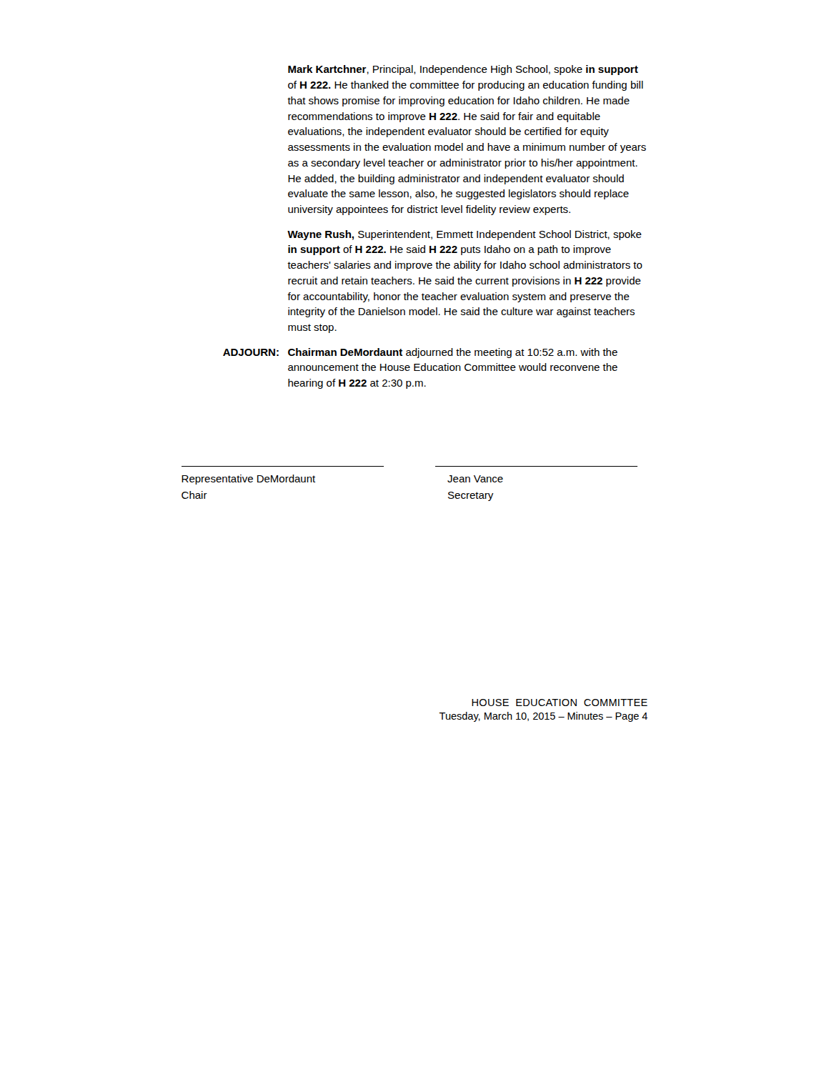Mark Kartchner, Principal, Independence High School, spoke in support of H 222. He thanked the committee for producing an education funding bill that shows promise for improving education for Idaho children. He made recommendations to improve H 222. He said for fair and equitable evaluations, the independent evaluator should be certified for equity assessments in the evaluation model and have a minimum number of years as a secondary level teacher or administrator prior to his/her appointment. He added, the building administrator and independent evaluator should evaluate the same lesson, also, he suggested legislators should replace university appointees for district level fidelity review experts.
Wayne Rush, Superintendent, Emmett Independent School District, spoke in support of H 222. He said H 222 puts Idaho on a path to improve teachers' salaries and improve the ability for Idaho school administrators to recruit and retain teachers. He said the current provisions in H 222 provide for accountability, honor the teacher evaluation system and preserve the integrity of the Danielson model. He said the culture war against teachers must stop.
ADJOURN:
Chairman DeMordaunt adjourned the meeting at 10:52 a.m. with the announcement the House Education Committee would reconvene the hearing of H 222 at 2:30 p.m.
Representative DeMordaunt
Chair
Jean Vance
Secretary
HOUSE EDUCATION COMMITTEE
Tuesday, March 10, 2015 – Minutes – Page 4